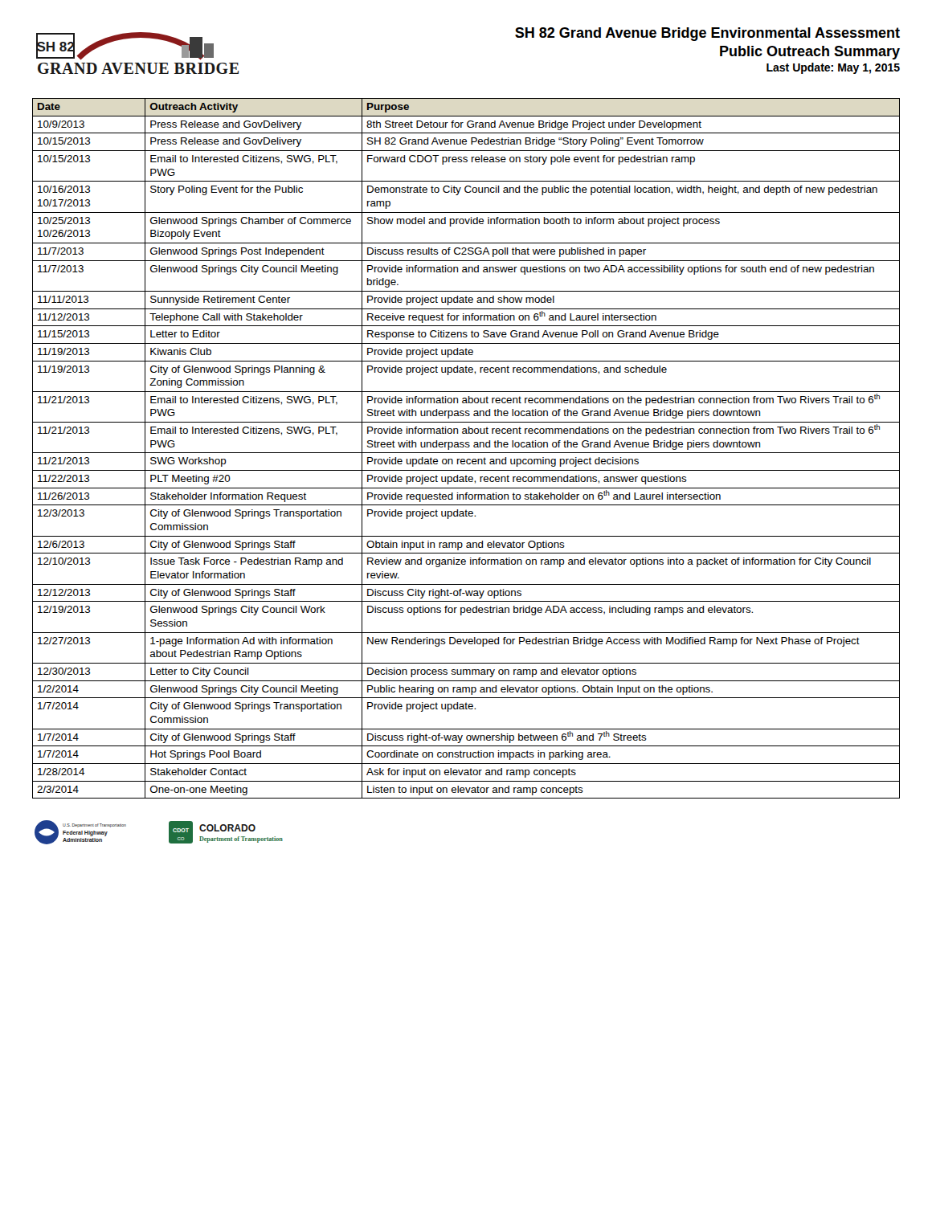SH 82 GRAND AVENUE BRIDGE
SH 82 Grand Avenue Bridge Environmental Assessment
Public Outreach Summary
Last Update: May 1, 2015
| Date | Outreach Activity | Purpose |
| --- | --- | --- |
| 10/9/2013 | Press Release and GovDelivery | 8th Street Detour for Grand Avenue Bridge Project under Development |
| 10/15/2013 | Press Release and GovDelivery | SH 82 Grand Avenue Pedestrian Bridge “Story Poling” Event Tomorrow |
| 10/15/2013 | Email to Interested Citizens, SWG, PLT, PWG | Forward CDOT press release on story pole event for pedestrian ramp |
| 10/16/2013 10/17/2013 | Story Poling Event for the Public | Demonstrate to City Council and the public the potential location, width, height, and depth of new pedestrian ramp |
| 10/25/2013 10/26/2013 | Glenwood Springs Chamber of Commerce Bizopoly Event | Show model and provide information booth to inform about project process |
| 11/7/2013 | Glenwood Springs Post Independent | Discuss results of C2SGA poll that were published in paper |
| 11/7/2013 | Glenwood Springs City Council Meeting | Provide information and answer questions on two ADA accessibility options for south end of new pedestrian bridge. |
| 11/11/2013 | Sunnyside Retirement Center | Provide project update and show model |
| 11/12/2013 | Telephone Call with Stakeholder | Receive request for information on 6 th and Laurel intersection |
| 11/15/2013 | Letter to Editor | Response to Citizens to Save Grand Avenue Poll on Grand Avenue Bridge |
| 11/19/2013 | Kiwanis Club | Provide project update |
| 11/19/2013 | City of Glenwood Springs Planning & Zoning Commission | Provide project update, recent recommendations, and schedule |
| 11/21/2013 | Email to Interested Citizens, SWG, PLT, PWG | Provide information about recent recommendations on the pedestrian connection from Two Rivers Trail to 6 th Street with underpass and the location of the Grand Avenue Bridge piers downtown |
| 11/21/2013 | Email to Interested Citizens, SWG, PLT, PWG | Provide information about recent recommendations on the pedestrian connection from Two Rivers Trail to 6 th Street with underpass and the location of the Grand Avenue Bridge piers downtown |
| 11/21/2013 | SWG Workshop | Provide update on recent and upcoming project decisions |
| 11/22/2013 | PLT Meeting #20 | Provide project update, recent recommendations, answer questions |
| 11/26/2013 | Stakeholder Information Request | Provide requested information to stakeholder on 6 th and Laurel intersection |
| 12/3/2013 | City of Glenwood Springs Transportation Commission | Provide project update. |
| 12/6/2013 | City of Glenwood Springs Staff | Obtain input in ramp and elevator Options |
| 12/10/2013 | Issue Task Force - Pedestrian Ramp and Elevator Information | Review and organize information on ramp and elevator options into a packet of information for City Council review. |
| 12/12/2013 | City of Glenwood Springs Staff | Discuss City right-of-way options |
| 12/19/2013 | Glenwood Springs City Council Work Session | Discuss options for pedestrian bridge ADA access, including ramps and elevators. |
| 12/27/2013 | 1-page Information Ad with information about Pedestrian Ramp Options | New Renderings Developed for Pedestrian Bridge Access with Modified Ramp for Next Phase of Project |
| 12/30/2013 | Letter to City Council | Decision process summary on ramp and elevator options |
| 1/2/2014 | Glenwood Springs City Council Meeting | Public hearing on ramp and elevator options. Obtain Input on the options. |
| 1/7/2014 | City of Glenwood Springs Transportation Commission | Provide project update. |
| 1/7/2014 | City of Glenwood Springs Staff | Discuss right-of-way ownership between 6 th and 7 th Streets |
| 1/7/2014 | Hot Springs Pool Board | Coordinate on construction impacts in parking area. |
| 1/28/2014 | Stakeholder Contact | Ask for input on elevator and ramp concepts |
| 2/3/2014 | One-on-one Meeting | Listen to input on elevator and ramp concepts |
U.S. Department of Transportation Federal Highway Administration CDOT CO COLORADO Department of Transportation